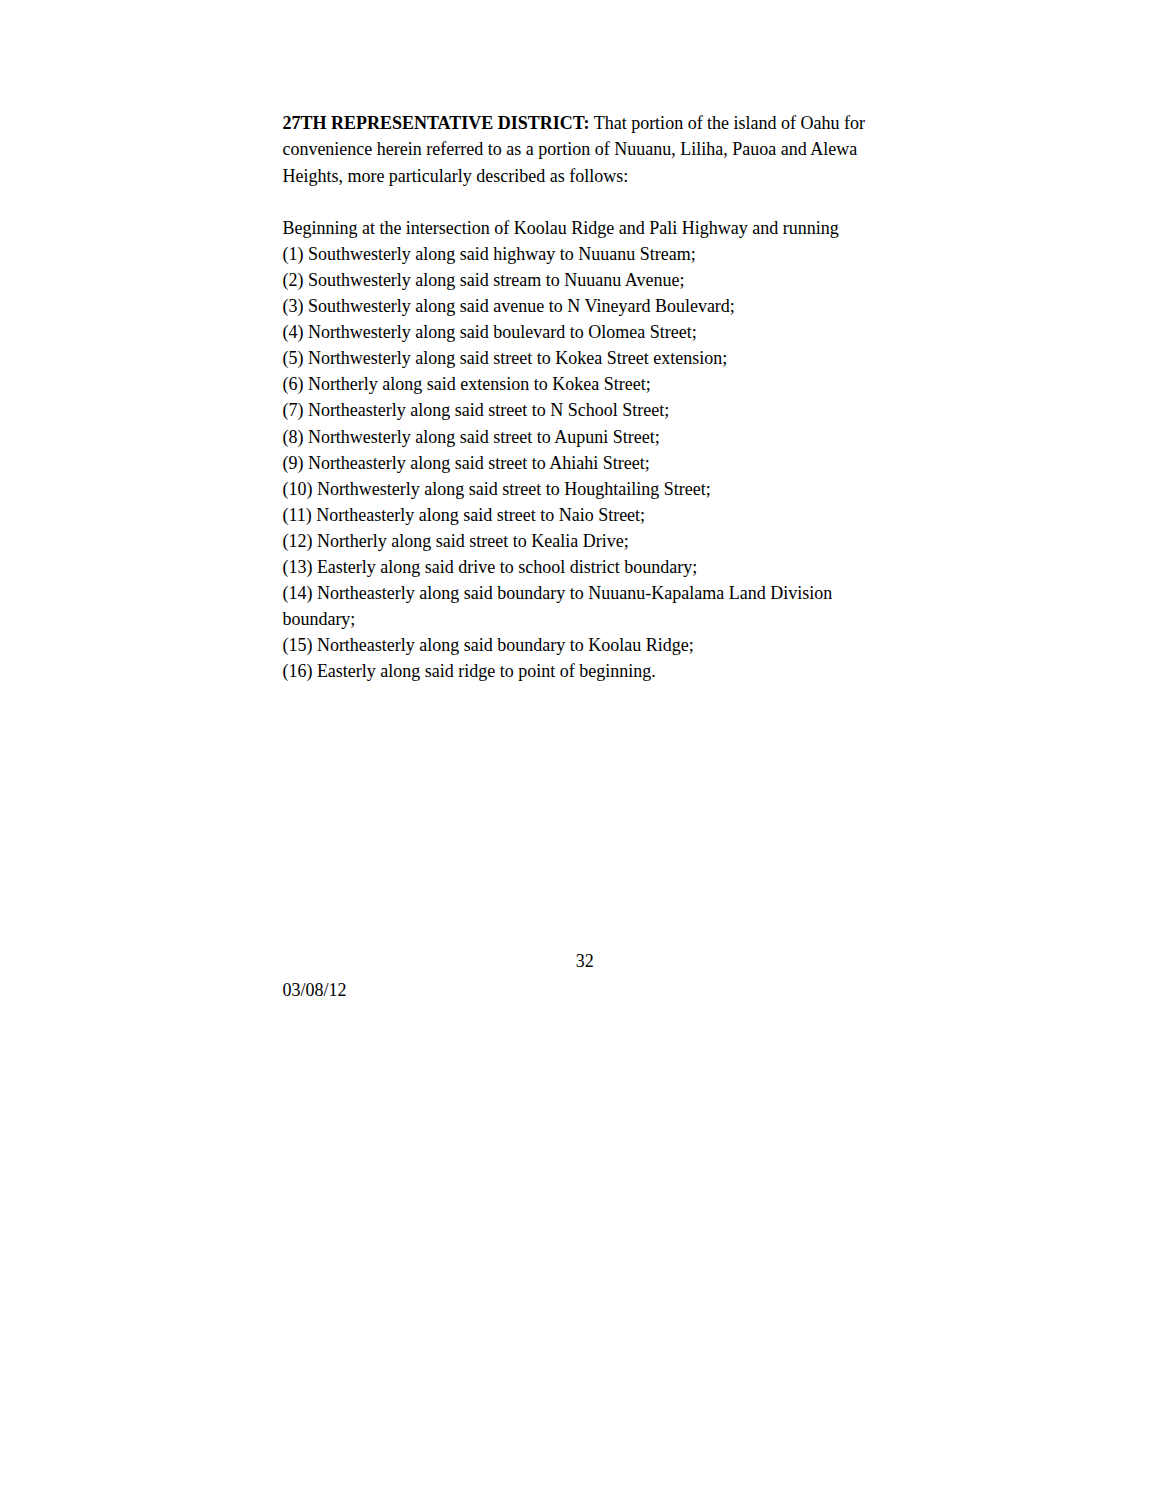27TH REPRESENTATIVE DISTRICT: That portion of the island of Oahu for convenience herein referred to as a portion of Nuuanu, Liliha, Pauoa and Alewa Heights, more particularly described as follows:
Beginning at the intersection of Koolau Ridge and Pali Highway and running
(1) Southwesterly along said highway to Nuuanu Stream;
(2) Southwesterly along said stream to Nuuanu Avenue;
(3) Southwesterly along said avenue to N Vineyard Boulevard;
(4) Northwesterly along said boulevard to Olomea Street;
(5) Northwesterly along said street to Kokea Street extension;
(6) Northerly along said extension to Kokea Street;
(7) Northeasterly along said street to N School Street;
(8) Northwesterly along said street to Aupuni Street;
(9) Northeasterly along said street to Ahiahi Street;
(10) Northwesterly along said street to Houghtailing Street;
(11) Northeasterly along said street to Naio Street;
(12) Northerly along said street to Kealia Drive;
(13) Easterly along said drive to school district boundary;
(14) Northeasterly along said boundary to Nuuanu-Kapalama Land Division boundary;
(15) Northeasterly along said boundary to Koolau Ridge;
(16) Easterly along said ridge to point of beginning.
32
03/08/12